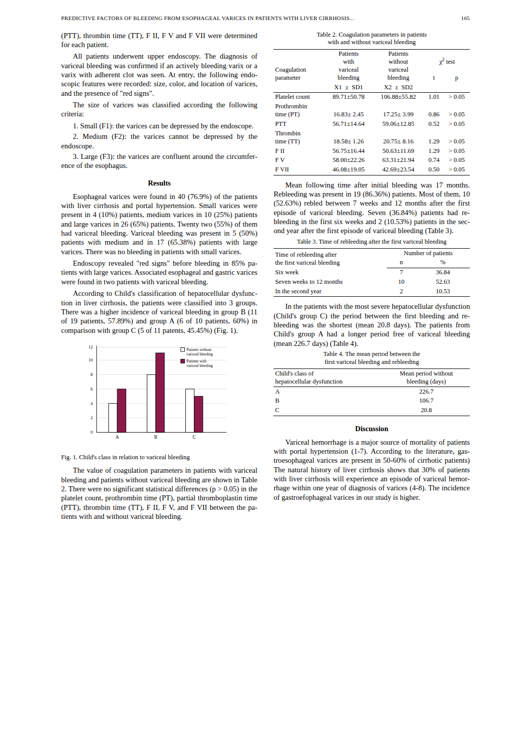Predictive factors of bleeding from esophageal varices in patients with liver cirrhosis... 165
(PTT), thrombin time (TT), F II, F V and F VII were determined for each patient.
All patients underwent upper endoscopy. The diagnosis of variceal bleeding was confirmed if an actively bleeding varix or a varix with adherent clot was seen. At entry, the following endoscopic features were recorded: size, color, and location of varices, and the presence of "red signs".
The size of varices was classified according the following criteria:
1. Small (F1): the varices can be depressed by the endoscope.
2. Medium (F2): the varices cannot be depressed by the endoscope.
3. Large (F3): the varices are confluent around the circumference of the esophagus.
Results
Esophageal varices were found in 40 (76.9%) of the patients with liver cirrhosis and portal hypertension. Small varices were present in 4 (10%) patients, medium varices in 10 (25%) patients and large varices in 26 (65%) patients. Twenty two (55%) of them had variceal bleeding. Variceal bleeding was present in 5 (50%) patients with medium and in 17 (65.38%) patients with large varices. There was no bleeding in patients with small varices.
Endoscopy revealed "red signs" before bleeding in 85% patients with large varices. Associated esophageal and gastric varices were found in two patients with variceal bleeding.
According to Child's classification of hepatocellular dysfunction in liver cirrhosis, the patients were classified into 3 groups. There was a higher incidence of variceal bleeding in group B (11 of 19 patients, 57.89%) and group A (6 of 10 patients, 60%) in comparison with group C (5 of 11 patents, 45.45%) (Fig. 1).
0 2 4 6 8 10 12 A B C Patients without variceal bleeding Patients with variceal bleeding
Fig. 1. Child's class in relation to variceal bleeding
The value of coagulation parameters in patients with variceal bleeding and patients without variceal bleeding are shown in Table 2. There were no significant statistical differences (p > 0.05) in the platelet count, prothrombin time (PT), partial thromboplastin time (PTT), thrombin time (TT), F II, F V, and F VII between the patients with and without variceal bleeding.
Table 2. Coagulation parameters in patients with and without variceal bleeding
| Coagulation parameter | Patients with variceal bleeding | Patients without variceal bleeding | χ 2 test |
| --- | --- | --- | --- |
| t | p |
| | X1 ± SD1 | X2 ± SD2 | | |
| Platelet count | 89.71±50.78 | 106.88±55.82 | 1.01 | > 0.05 |
| Prothrombin time (PT) | 16.83± 2.45 | 17.25± 3.99 | 0.86 | > 0.05 |
| PTT | 56.71±14.64 | 59.06±12.85 | 0.52 | > 0.05 |
| Thrombin time (TT) | 18.58± 1.26 | 20.75± 8.16 | 1.29 | > 0.05 |
| F II | 56.75±16.44 | 50.63±11.69 | 1.29 | > 0.05 |
| F V | 58.00±22.26 | 63.31±21.94 | 0.74 | > 0.05 |
| F VII | 46.08±19.05 | 42.69±23.54 | 0.50 | > 0.05 |
Mean following time after initial bleeding was 17 months. Rebleeding was present in 19 (86.36%) patients. Most of them, 10 (52.63%) rebled between 7 weeks and 12 months after the first episode of variceal bleeding. Seven (36.84%) patients had rebleeding in the first six weeks and 2 (10.53%) patients in the second year after the first episode of variceal bleeding (Table 3).
Table 3. Time of rebleeding after the first variceal bleeding
| Time of rebleeding after the first variceal bleeding | Number of patients |
| --- | --- |
| n | % |
| Six week | 7 | 36.84 |
| Seven weeks to 12 months | 10 | 52.63 |
| In the second year | 2 | 10.53 |
In the patients with the most severe hepatocellular dysfunction (Child's group C) the period between the first bleeding and rebleeding was the shortest (mean 20.8 days). The patients from Child's group A had a longer period free of variceal bleeding (mean 226.7 days) (Table 4).
Table 4. The mean period between the first variceal bleeding and rebleeding
| Child's class of hepatocellular dysfunction | Mean period without bleeding (days) |
| --- | --- |
| A | 226.7 |
| B | 106.7 |
| C | 20.8 |
Discussion
Variceal hemorrhage is a major source of mortality of patients with portal hypertension (1-7). According to the literature, gastroesophageal varices are present in 50-60% of cirrhotic patients) The natural history of liver cirrhosis shows that 30% of patients with liver cirrhosis will experience an episode of variceal hemorrhage within one year of diagnosis of varices (4-8). The incidence of gastroefophageal varices in our study is higher.